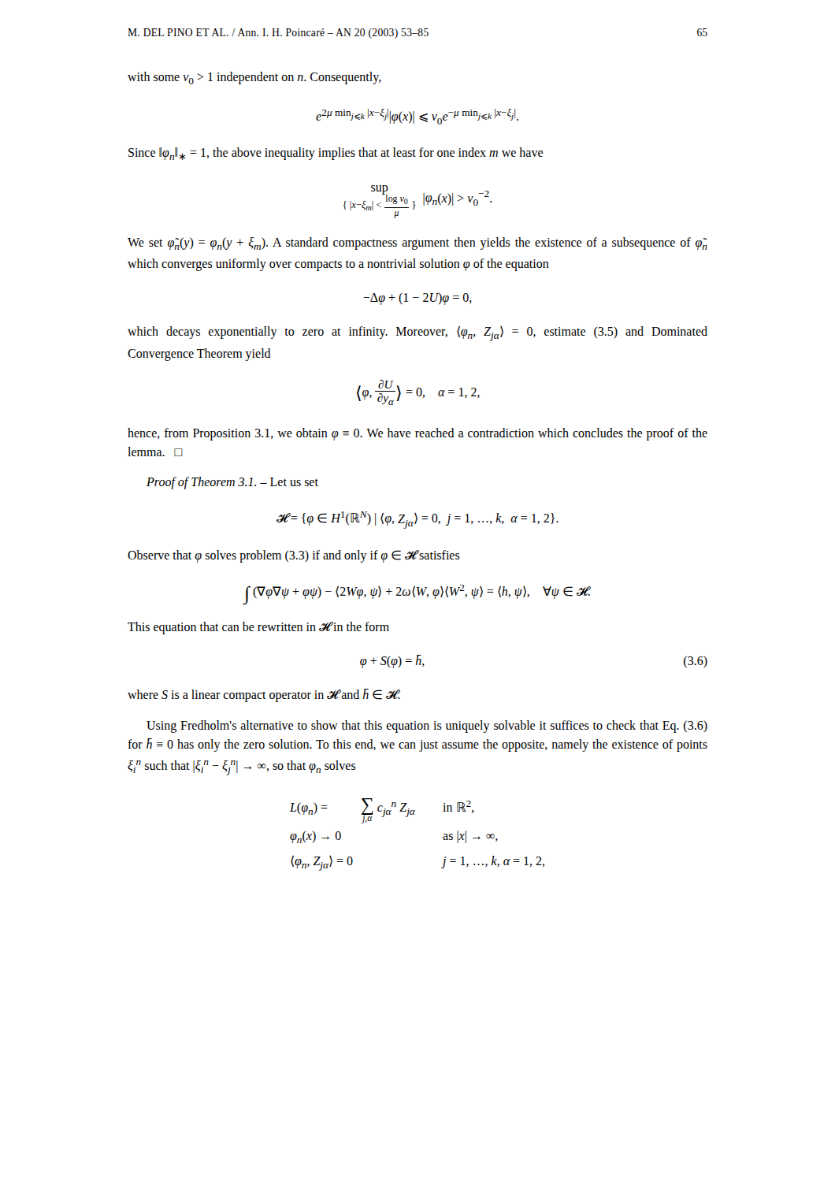M. DEL PINO ET AL. / Ann. I. H. Poincaré – AN 20 (2003) 53–85 65
with some ν0 > 1 independent on n. Consequently,
e2μ minj⩽k |x−ξj||φ(x)| ⩽ ν0e−μ minj⩽k |x−ξj|.
Since ‖φn‖∗ = 1, the above inequality implies that at least for one index m we have
sup { |x−ξm| < log ν0 μ } |φn(x)| > ν0−2.
We set φ̃n(y) = φn(y + ξm). A standard compactness argument then yields the existence of a subsequence of φ̃n which converges uniformly over compacts to a nontrivial solution φ of the equation
−Δφ + (1 − 2U)φ = 0,
which decays exponentially to zero at infinity. Moreover, ⟨φn, Zjα⟩ = 0, estimate (3.5) and Dominated Convergence Theorem yield
⟨φ, ∂U∂yα⟩ = 0, α = 1, 2,
hence, from Proposition 3.1, we obtain φ ≡ 0. We have reached a contradiction which concludes the proof of the lemma. □
Proof of Theorem 3.1. – Let us set
𝓗 = {φ ∈ H1(ℝN) | ⟨φ, Zjα⟩ = 0, j = 1, …, k, α = 1, 2}.
Observe that φ solves problem (3.3) if and only if φ ∈ 𝓗 satisfies
∫ (∇φ∇ψ + φψ) − ⟨2Wφ, ψ⟩ + 2ω⟨W, φ⟩⟨W2, ψ⟩ = ⟨h, ψ⟩, ∀ψ ∈ 𝓗.
This equation that can be rewritten in 𝓗 in the form
φ + S(φ) = h̄, (3.6)
where S is a linear compact operator in 𝓗 and h̄ ∈ 𝓗.
Using Fredholm's alternative to show that this equation is uniquely solvable it suffices to check that Eq. (3.6) for h̄ ≡ 0 has only the zero solution. To this end, we can just assume the opposite, namely the existence of points ξin such that |ξin − ξjn| → ∞, so that φn solves
| L ( φ n ) = | ∑ j , α c jα n Z jα | in ℝ 2 , |
| φ n ( x ) → 0 | | as / x / → ∞, |
| ⟨ φ n , Z jα ⟩ = 0 | | j = 1, …, k , α = 1, 2, |